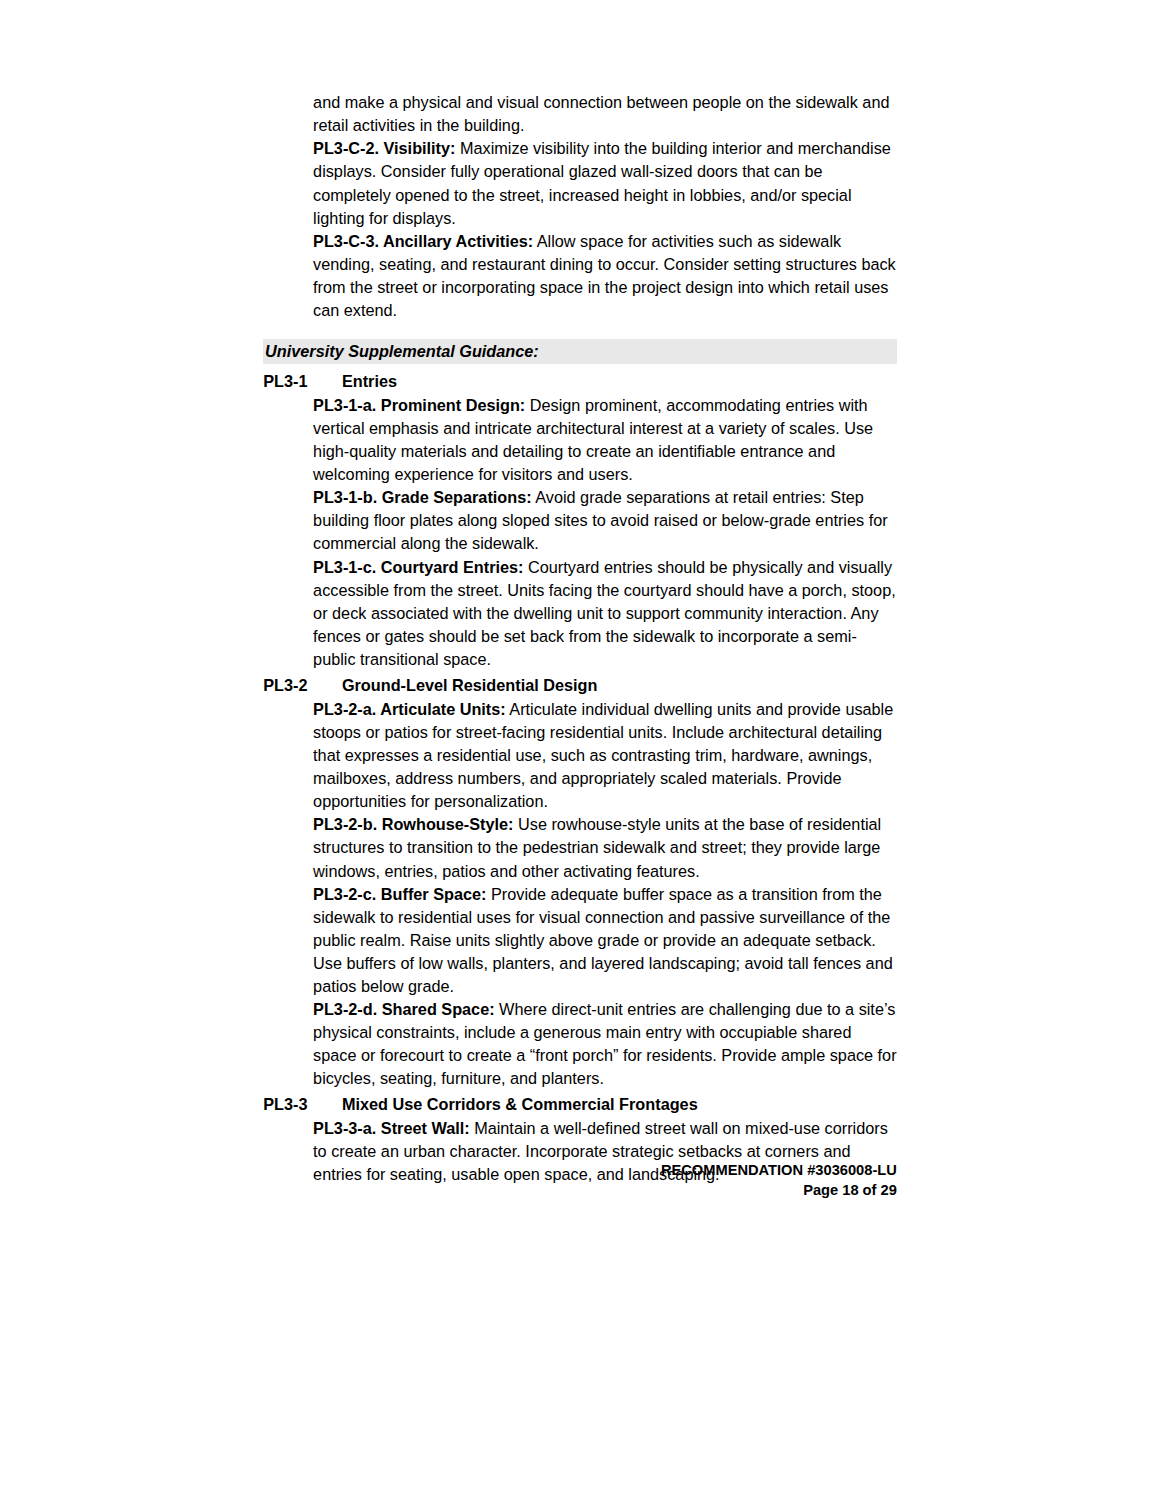and make a physical and visual connection between people on the sidewalk and retail activities in the building.
PL3-C-2. Visibility: Maximize visibility into the building interior and merchandise displays. Consider fully operational glazed wall-sized doors that can be completely opened to the street, increased height in lobbies, and/or special lighting for displays.
PL3-C-3. Ancillary Activities: Allow space for activities such as sidewalk vending, seating, and restaurant dining to occur. Consider setting structures back from the street or incorporating space in the project design into which retail uses can extend.
University Supplemental Guidance:
PL3-1 Entries
PL3-1-a. Prominent Design: Design prominent, accommodating entries with vertical emphasis and intricate architectural interest at a variety of scales. Use high-quality materials and detailing to create an identifiable entrance and welcoming experience for visitors and users.
PL3-1-b. Grade Separations: Avoid grade separations at retail entries: Step building floor plates along sloped sites to avoid raised or below-grade entries for commercial along the sidewalk.
PL3-1-c. Courtyard Entries: Courtyard entries should be physically and visually accessible from the street. Units facing the courtyard should have a porch, stoop, or deck associated with the dwelling unit to support community interaction. Any fences or gates should be set back from the sidewalk to incorporate a semi-public transitional space.
PL3-2 Ground-Level Residential Design
PL3-2-a. Articulate Units: Articulate individual dwelling units and provide usable stoops or patios for street-facing residential units. Include architectural detailing that expresses a residential use, such as contrasting trim, hardware, awnings, mailboxes, address numbers, and appropriately scaled materials. Provide opportunities for personalization.
PL3-2-b. Rowhouse-Style: Use rowhouse-style units at the base of residential structures to transition to the pedestrian sidewalk and street; they provide large windows, entries, patios and other activating features.
PL3-2-c. Buffer Space: Provide adequate buffer space as a transition from the sidewalk to residential uses for visual connection and passive surveillance of the public realm. Raise units slightly above grade or provide an adequate setback. Use buffers of low walls, planters, and layered landscaping; avoid tall fences and patios below grade.
PL3-2-d. Shared Space: Where direct-unit entries are challenging due to a site’s physical constraints, include a generous main entry with occupiable shared space or forecourt to create a “front porch” for residents. Provide ample space for bicycles, seating, furniture, and planters.
PL3-3 Mixed Use Corridors & Commercial Frontages
PL3-3-a. Street Wall: Maintain a well-defined street wall on mixed-use corridors to create an urban character. Incorporate strategic setbacks at corners and entries for seating, usable open space, and landscaping.
RECOMMENDATION #3036008-LU
Page 18 of 29